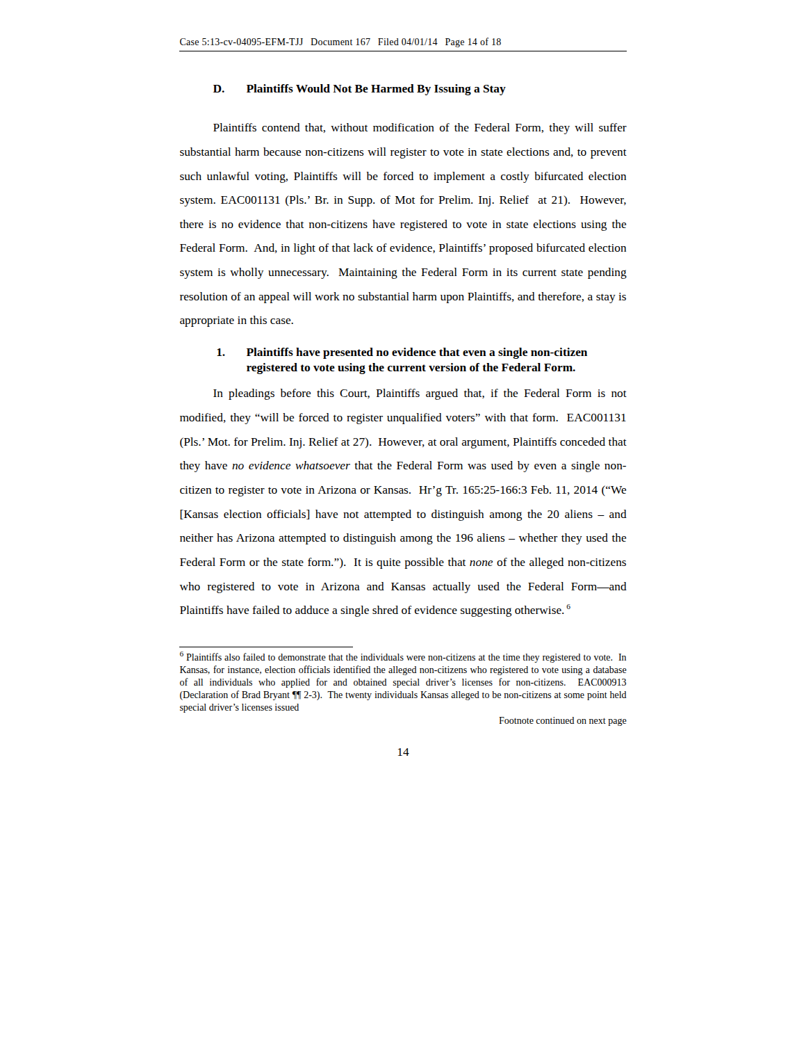Case 5:13-cv-04095-EFM-TJJ Document 167 Filed 04/01/14 Page 14 of 18
D. Plaintiffs Would Not Be Harmed By Issuing a Stay
Plaintiffs contend that, without modification of the Federal Form, they will suffer substantial harm because non-citizens will register to vote in state elections and, to prevent such unlawful voting, Plaintiffs will be forced to implement a costly bifurcated election system. EAC001131 (Pls.’ Br. in Supp. of Mot for Prelim. Inj. Relief at 21). However, there is no evidence that non-citizens have registered to vote in state elections using the Federal Form. And, in light of that lack of evidence, Plaintiffs’ proposed bifurcated election system is wholly unnecessary. Maintaining the Federal Form in its current state pending resolution of an appeal will work no substantial harm upon Plaintiffs, and therefore, a stay is appropriate in this case.
1. Plaintiffs have presented no evidence that even a single non-citizen registered to vote using the current version of the Federal Form.
In pleadings before this Court, Plaintiffs argued that, if the Federal Form is not modified, they “will be forced to register unqualified voters” with that form. EAC001131 (Pls.’ Mot. for Prelim. Inj. Relief at 27). However, at oral argument, Plaintiffs conceded that they have no evidence whatsoever that the Federal Form was used by even a single non-citizen to register to vote in Arizona or Kansas. Hr’g Tr. 165:25-166:3 Feb. 11, 2014 (“We [Kansas election officials] have not attempted to distinguish among the 20 aliens – and neither has Arizona attempted to distinguish among the 196 aliens – whether they used the Federal Form or the state form.”). It is quite possible that none of the alleged non-citizens who registered to vote in Arizona and Kansas actually used the Federal Form—and Plaintiffs have failed to adduce a single shred of evidence suggesting otherwise. 6
6 Plaintiffs also failed to demonstrate that the individuals were non-citizens at the time they registered to vote. In Kansas, for instance, election officials identified the alleged non-citizens who registered to vote using a database of all individuals who applied for and obtained special driver’s licenses for non-citizens. EAC000913 (Declaration of Brad Bryant ¶¶ 2-3). The twenty individuals Kansas alleged to be non-citizens at some point held special driver’s licenses issued
Footnote continued on next page
14